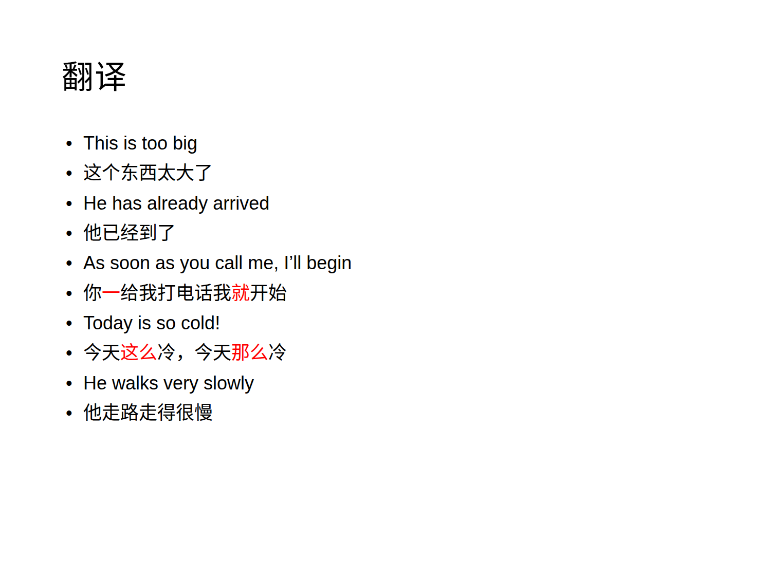翻译
This is too big
这个东西太大了
He has already arrived
他已经到了
As soon as you call me, I’ll begin
你一给我打电话我就开始
Today is so cold!
今天这么冷，今天那么冷
He walks very slowly
他走路走得很慢